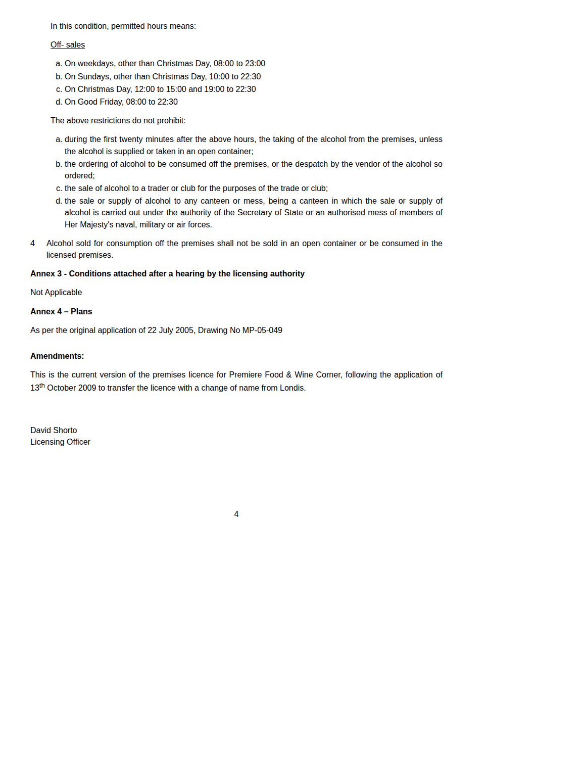In this condition, permitted hours means:
Off- sales
On weekdays, other than Christmas Day, 08:00 to 23:00
On Sundays, other than Christmas Day, 10:00 to 22:30
On Christmas Day, 12:00 to 15:00 and 19:00 to 22:30
On Good Friday, 08:00 to 22:30
The above restrictions do not prohibit:
during the first twenty minutes after the above hours, the taking of the alcohol from the premises, unless the alcohol is supplied or taken in an open container;
the ordering of alcohol to be consumed off the premises, or the despatch by the vendor of the alcohol so ordered;
the sale of alcohol to a trader or club for the purposes of the trade or club;
the sale or supply of alcohol to any canteen or mess, being a canteen in which the sale or supply of alcohol is carried out under the authority of the Secretary of State or an authorised mess of members of Her Majesty's naval, military or air forces.
4
Alcohol sold for consumption off the premises shall not be sold in an open container or be consumed in the licensed premises.
Annex 3 - Conditions attached after a hearing by the licensing authority
Not Applicable
Annex 4 – Plans
As per the original application of 22 July 2005, Drawing No MP-05-049
Amendments:
This is the current version of the premises licence for Premiere Food & Wine Corner, following the application of 13th October 2009 to transfer the licence with a change of name from Londis.
David Shorto
Licensing Officer
4